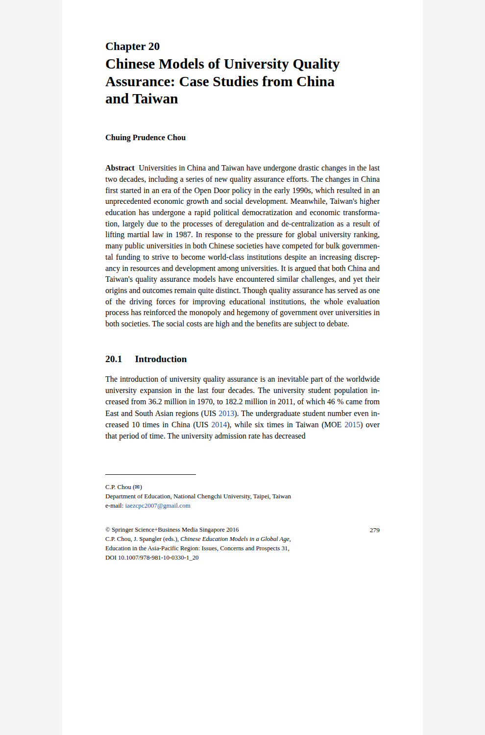Chapter 20
Chinese Models of University Quality
Assurance: Case Studies from China
and Taiwan
Chuing Prudence Chou
Abstract Universities in China and Taiwan have undergone drastic changes in the last two decades, including a series of new quality assurance efforts. The changes in China first started in an era of the Open Door policy in the early 1990s, which resulted in an unprecedented economic growth and social development. Meanwhile, Taiwan's higher education has undergone a rapid political democratization and economic transformation, largely due to the processes of deregulation and de-centralization as a result of lifting martial law in 1987. In response to the pressure for global university ranking, many public universities in both Chinese societies have competed for bulk governmental funding to strive to become world-class institutions despite an increasing discrepancy in resources and development among universities. It is argued that both China and Taiwan's quality assurance models have encountered similar challenges, and yet their origins and outcomes remain quite distinct. Though quality assurance has served as one of the driving forces for improving educational institutions, the whole evaluation process has reinforced the monopoly and hegemony of government over universities in both societies. The social costs are high and the benefits are subject to debate.
20.1 Introduction
The introduction of university quality assurance is an inevitable part of the worldwide university expansion in the last four decades. The university student population increased from 36.2 million in 1970, to 182.2 million in 2011, of which 46 % came from East and South Asian regions (UIS 2013). The undergraduate student number even increased 10 times in China (UIS 2014), while six times in Taiwan (MOE 2015) over that period of time. The university admission rate has decreased
C.P. Chou (✉)
Department of Education, National Chengchi University, Taipei, Taiwan
e-mail: iaezcpc2007@gmail.com
279 © Springer Science+Business Media Singapore 2016
C.P. Chou, J. Spangler (eds.), Chinese Education Models in a Global Age,
Education in the Asia-Pacific Region: Issues, Concerns and Prospects 31,
DOI 10.1007/978-981-10-0330-1_20